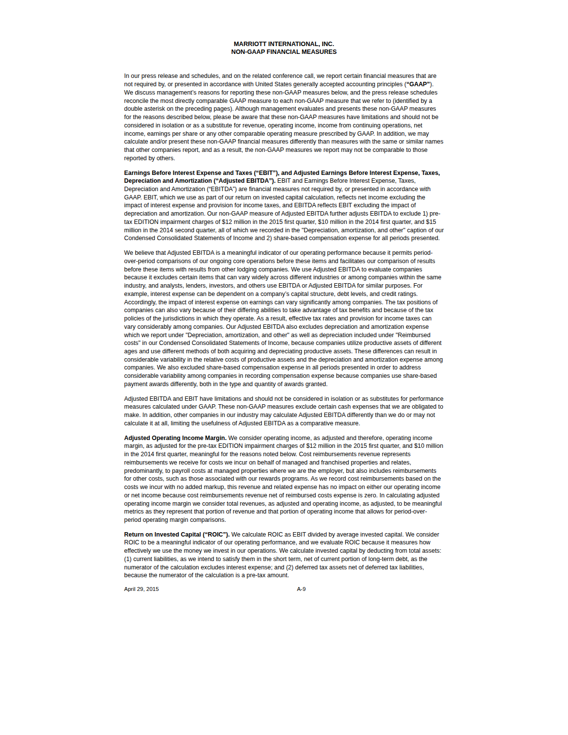MARRIOTT INTERNATIONAL, INC.
NON-GAAP FINANCIAL MEASURES
In our press release and schedules, and on the related conference call, we report certain financial measures that are not required by, or presented in accordance with United States generally accepted accounting principles (“GAAP”). We discuss management’s reasons for reporting these non-GAAP measures below, and the press release schedules reconcile the most directly comparable GAAP measure to each non-GAAP measure that we refer to (identified by a double asterisk on the preceding pages). Although management evaluates and presents these non-GAAP measures for the reasons described below, please be aware that these non-GAAP measures have limitations and should not be considered in isolation or as a substitute for revenue, operating income, income from continuing operations, net income, earnings per share or any other comparable operating measure prescribed by GAAP. In addition, we may calculate and/or present these non-GAAP financial measures differently than measures with the same or similar names that other companies report, and as a result, the non-GAAP measures we report may not be comparable to those reported by others.
Earnings Before Interest Expense and Taxes (“EBIT”), and Adjusted Earnings Before Interest Expense, Taxes, Depreciation and Amortization (“Adjusted EBITDA”). EBIT and Earnings Before Interest Expense, Taxes, Depreciation and Amortization (“EBITDA”) are financial measures not required by, or presented in accordance with GAAP. EBIT, which we use as part of our return on invested capital calculation, reflects net income excluding the impact of interest expense and provision for income taxes, and EBITDA reflects EBIT excluding the impact of depreciation and amortization. Our non-GAAP measure of Adjusted EBITDA further adjusts EBITDA to exclude 1) pre-tax EDITION impairment charges of $12 million in the 2015 first quarter, $10 million in the 2014 first quarter, and $15 million in the 2014 second quarter, all of which we recorded in the "Depreciation, amortization, and other" caption of our Condensed Consolidated Statements of Income and 2) share-based compensation expense for all periods presented.
We believe that Adjusted EBITDA is a meaningful indicator of our operating performance because it permits period-over-period comparisons of our ongoing core operations before these items and facilitates our comparison of results before these items with results from other lodging companies. We use Adjusted EBITDA to evaluate companies because it excludes certain items that can vary widely across different industries or among companies within the same industry, and analysts, lenders, investors, and others use EBITDA or Adjusted EBITDA for similar purposes. For example, interest expense can be dependent on a company’s capital structure, debt levels, and credit ratings. Accordingly, the impact of interest expense on earnings can vary significantly among companies. The tax positions of companies can also vary because of their differing abilities to take advantage of tax benefits and because of the tax policies of the jurisdictions in which they operate. As a result, effective tax rates and provision for income taxes can vary considerably among companies. Our Adjusted EBITDA also excludes depreciation and amortization expense which we report under "Depreciation, amortization, and other" as well as depreciation included under "Reimbursed costs" in our Condensed Consolidated Statements of Income, because companies utilize productive assets of different ages and use different methods of both acquiring and depreciating productive assets. These differences can result in considerable variability in the relative costs of productive assets and the depreciation and amortization expense among companies. We also excluded share-based compensation expense in all periods presented in order to address considerable variability among companies in recording compensation expense because companies use share-based payment awards differently, both in the type and quantity of awards granted.
Adjusted EBITDA and EBIT have limitations and should not be considered in isolation or as substitutes for performance measures calculated under GAAP. These non-GAAP measures exclude certain cash expenses that we are obligated to make. In addition, other companies in our industry may calculate Adjusted EBITDA differently than we do or may not calculate it at all, limiting the usefulness of Adjusted EBITDA as a comparative measure.
Adjusted Operating Income Margin. We consider operating income, as adjusted and therefore, operating income margin, as adjusted for the pre-tax EDITION impairment charges of $12 million in the 2015 first quarter, and $10 million in the 2014 first quarter, meaningful for the reasons noted below. Cost reimbursements revenue represents reimbursements we receive for costs we incur on behalf of managed and franchised properties and relates, predominantly, to payroll costs at managed properties where we are the employer, but also includes reimbursements for other costs, such as those associated with our rewards programs. As we record cost reimbursements based on the costs we incur with no added markup, this revenue and related expense has no impact on either our operating income or net income because cost reimbursements revenue net of reimbursed costs expense is zero. In calculating adjusted operating income margin we consider total revenues, as adjusted and operating income, as adjusted, to be meaningful metrics as they represent that portion of revenue and that portion of operating income that allows for period-over-period operating margin comparisons.
Return on Invested Capital (“ROIC”). We calculate ROIC as EBIT divided by average invested capital. We consider ROIC to be a meaningful indicator of our operating performance, and we evaluate ROIC because it measures how effectively we use the money we invest in our operations. We calculate invested capital by deducting from total assets: (1) current liabilities, as we intend to satisfy them in the short term, net of current portion of long-term debt, as the numerator of the calculation excludes interest expense; and (2) deferred tax assets net of deferred tax liabilities, because the numerator of the calculation is a pre-tax amount.
April 29, 2015
A-9